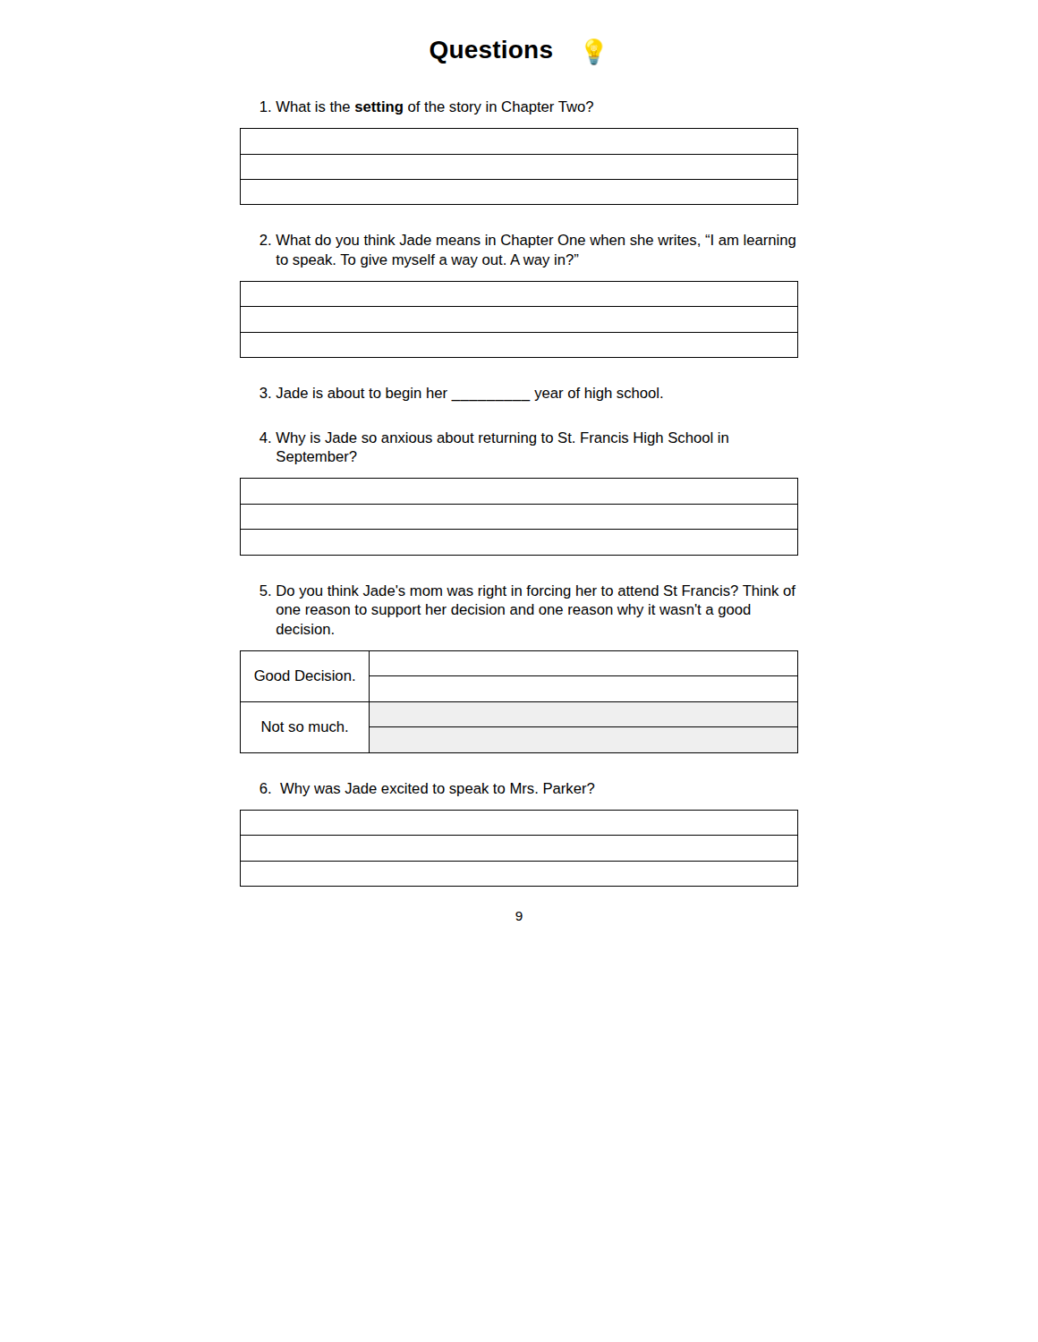Questions 💡
What is the setting of the story in Chapter Two?
What do you think Jade means in Chapter One when she writes, “I am learning to speak. To give myself a way out. A way in?”
Jade is about to begin her _________ year of high school.
Why is Jade so anxious about returning to St. Francis High School in September?
Do you think Jade's mom was right in forcing her to attend St Francis? Think of one reason to support her decision and one reason why it wasn't a good decision.
| Good Decision. | |
| Not so much. | |
Why was Jade excited to speak to Mrs. Parker?
9